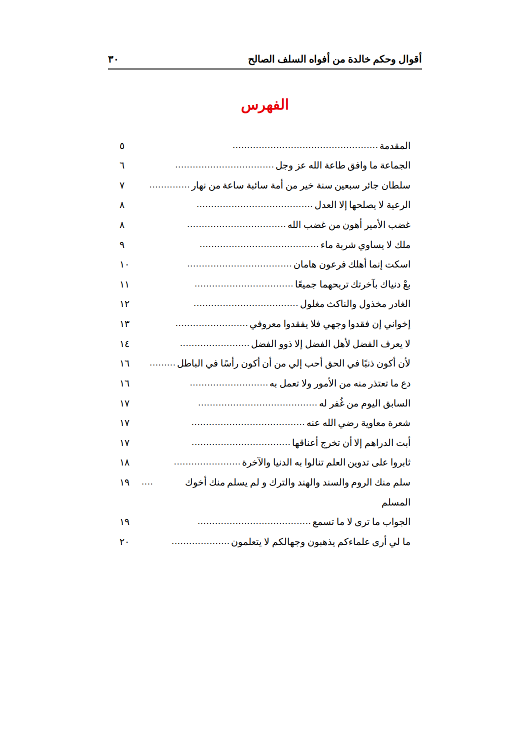أقوال وحكم خالدة من أفواه السلف الصالح
٣٠
الفهرس
المقدمة.................................................. ٥
الجماعة ما وافق طاعة الله عز وجل.................................. ٦
سلطان جائر سبعين سنة خير من أمة سائبة ساعة من نهار.............. ٧
الرعية لا يصلحها إلا العدل........................................ ٨
غضب الأمير أهون من غضب الله.................................. ٨
ملك لا يساوي شربة ماء......................................... ٩
اسكت إنما أهلك فرعون هامان.................................... ١٠
بعْ دنياك بآخرتك تربحهما جميعًا.................................. ١١
الغادر مخذول والناكث مغلول.................................... ١٢
إخواني إن فقدوا وجهي فلا يفقدوا معروفي......................... ١٣
لا يعرف الفضل لأهل الفضل إلا ذوو الفضل........................ ١٤
لأن أكون ذنبًا في الحق أحب إلي من أن أكون رأسًا في الباطل......... ١٦
دع ما تعتذر منه من الأمور ولا تعمل به........................... ١٦
السابق اليوم من غُفر له......................................... ١٧
شعرة معاوية رضي الله عنه....................................... ١٧
أبت الدراهم إلا أن تخرج أعناقها.................................. ١٧
ثابروا على تدوين العلم تنالوا به الدنيا والآخرة....................... ١٨
سلم منك الروم والسند والهند والترك و لم يسلم منك أخوك المسلم.... ١٩
الجواب ما ترى لا ما تسمع....................................... ١٩
ما لي أرى علماءكم يذهبون وجهالكم لا يتعلمون.................... ٢٠